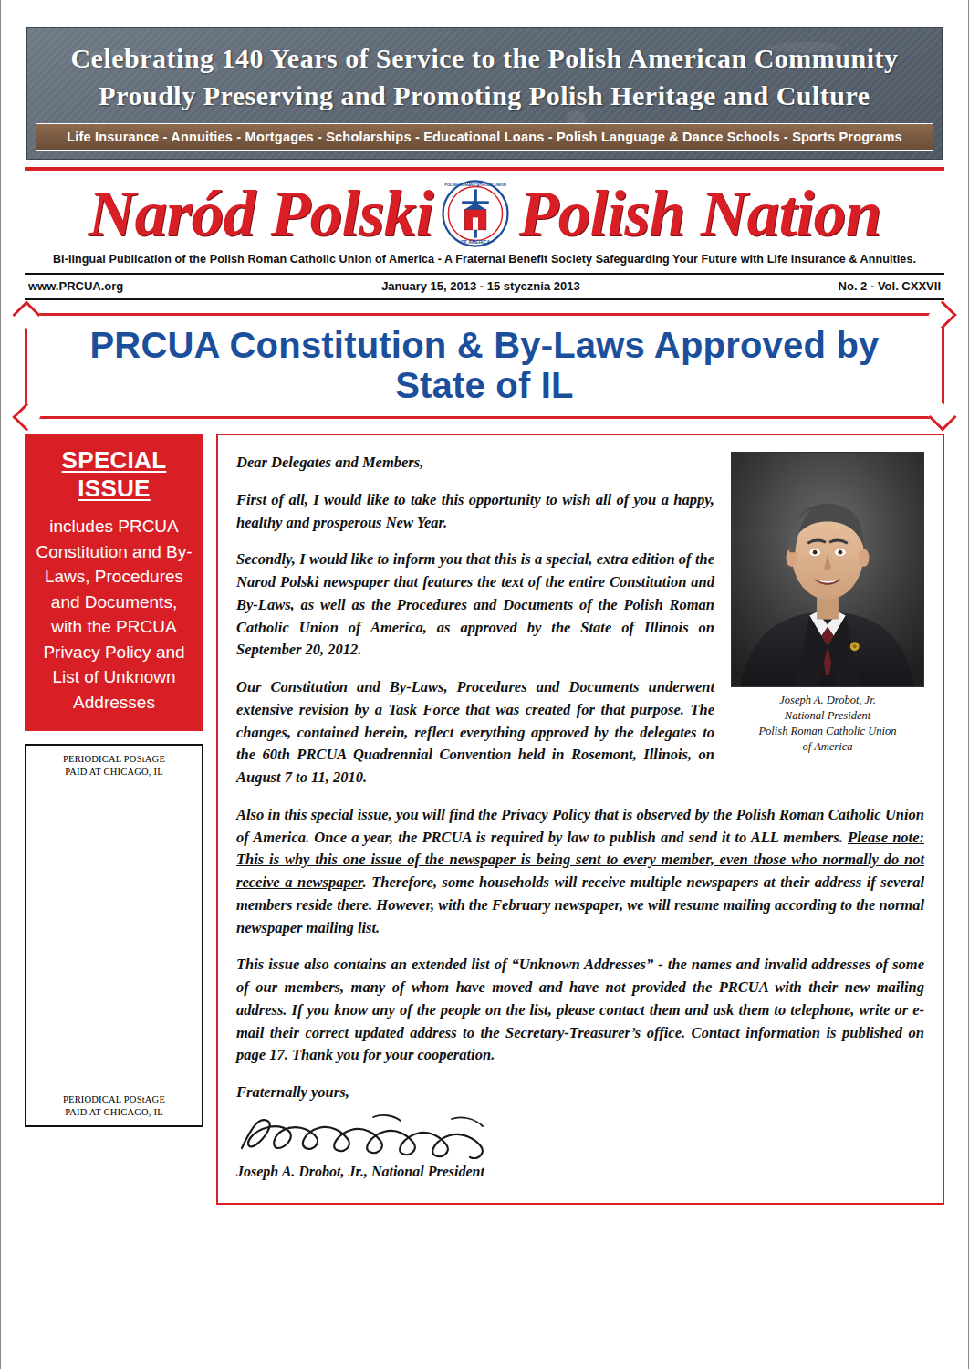Celebrating 140 Years of Service to the Polish American Community Proudly Preserving and Promoting Polish Heritage and Culture
Life Insurance - Annuities - Mortgages - Scholarships - Educational Loans - Polish Language & Dance Schools - Sports Programs
Naród Polski
OF AMERICA POLISH ROMAN CATHOLIC UNION
Polish Nation
Bi-lingual Publication of the Polish Roman Catholic Union of America - A Fraternal Benefit Society Safeguarding Your Future with Life Insurance & Annuities.
www.PRCUA.org
January 15, 2013 - 15 stycznia 2013
No. 2 - Vol. CXXVII
PRCUA Constitution & By-Laws Approved by State of IL
SPECIAL ISSUE
includes PRCUA Constitution and By-Laws, Procedures and Documents, with the PRCUA Privacy Policy and List of Unknown Addresses
PERIODICAL POStAGE
PAID AT CHICAGO, IL
PERIODICAL POStAGE
PAID AT CHICAGO, IL
Joseph A. Drobot, Jr.
National President
Polish Roman Catholic Union
of America
Dear Delegates and Members,
First of all, I would like to take this opportunity to wish all of you a happy, healthy and prosperous New Year.
Secondly, I would like to inform you that this is a special, extra edition of the Narod Polski newspaper that features the text of the entire Constitution and By-Laws, as well as the Procedures and Documents of the Polish Roman Catholic Union of America, as approved by the State of Illinois on September 20, 2012.
Our Constitution and By-Laws, Procedures and Documents underwent extensive revision by a Task Force that was created for that purpose. The changes, contained herein, reflect everything approved by the delegates to the 60th PRCUA Quadrennial Convention held in Rosemont, Illinois, on August 7 to 11, 2010.
Also in this special issue, you will find the Privacy Policy that is observed by the Polish Roman Catholic Union of America. Once a year, the PRCUA is required by law to publish and send it to ALL members. Please note: This is why this one issue of the newspaper is being sent to every member, even those who normally do not receive a newspaper. Therefore, some households will receive multiple newspapers at their address if several members reside there. However, with the February newspaper, we will resume mailing according to the normal newspaper mailing list.
This issue also contains an extended list of “Unknown Addresses” - the names and invalid addresses of some of our members, many of whom have moved and have not provided the PRCUA with their new mailing address. If you know any of the people on the list, please contact them and ask them to telephone, write or e-mail their correct updated address to the Secretary-Treasurer’s office. Contact information is published on page 17. Thank you for your cooperation.
Fraternally yours,
Joseph A. Drobot, Jr., National President